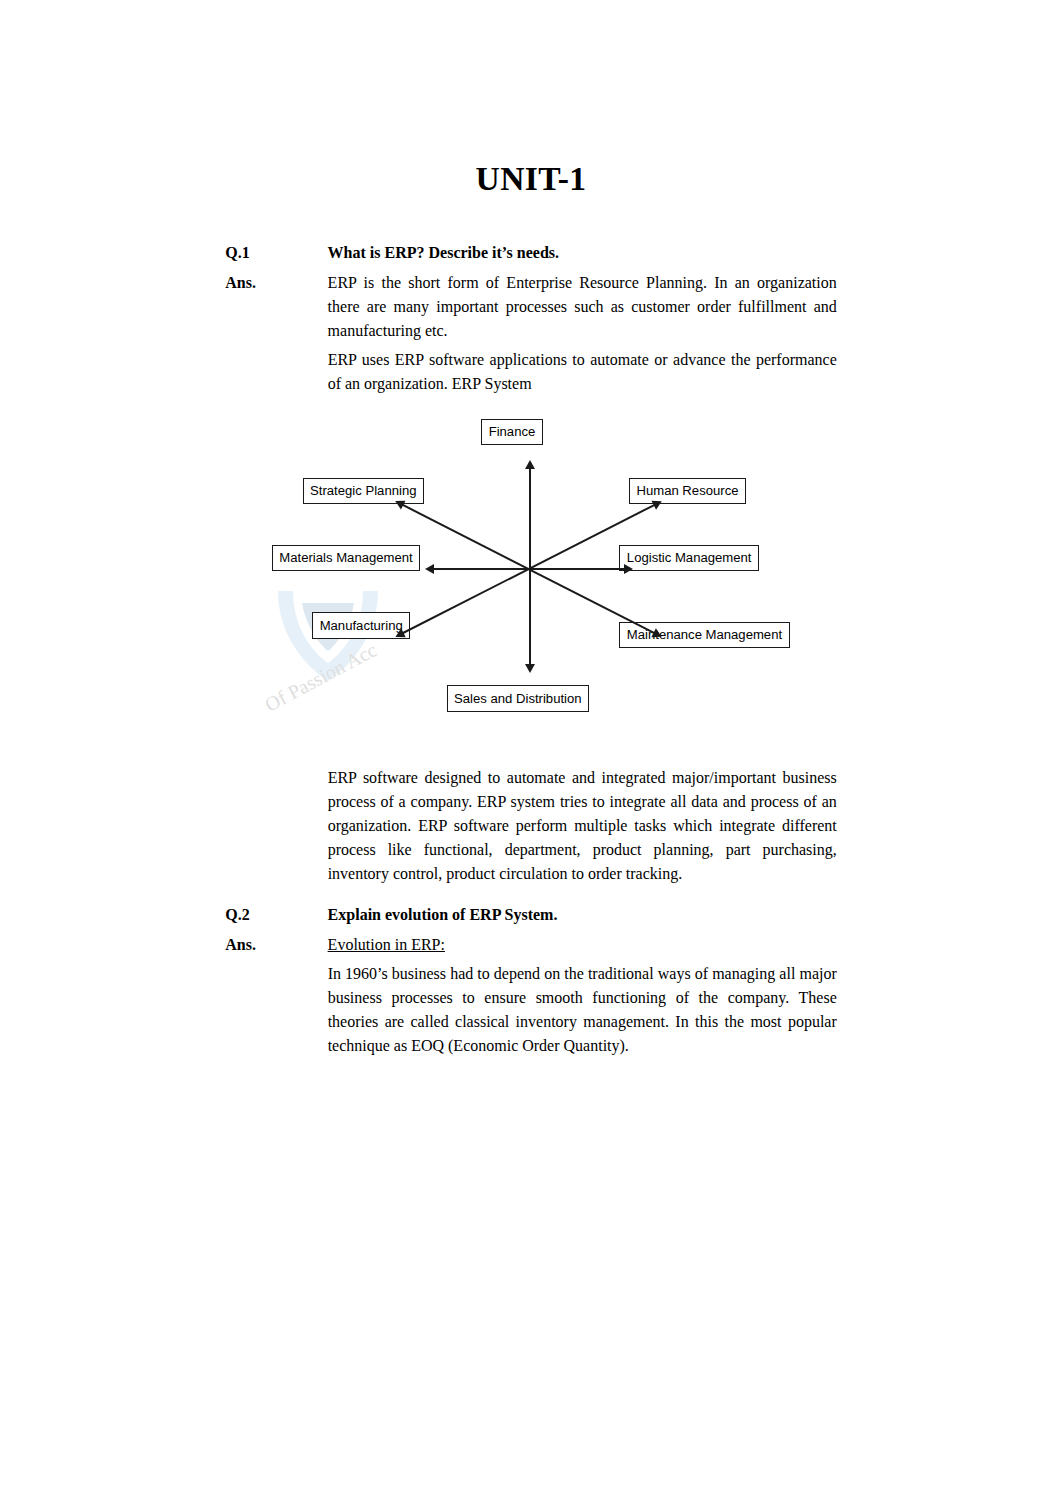Of Passion Acc
UNIT-1
Q.1
What is ERP? Describe it’s needs.
Ans.
ERP is the short form of Enterprise Resource Planning. In an organization there are many important processes such as customer order fulfillment and manufacturing etc.
ERP uses ERP software applications to automate or advance the performance of an organization. ERP System
Finance
Strategic Planning
Human Resource
Materials Management
Logistic Management
Manufacturing
Maintenance Management
Sales and Distribution
ERP software designed to automate and integrated major/important business process of a company. ERP system tries to integrate all data and process of an organization. ERP software perform multiple tasks which integrate different process like functional, department, product planning, part purchasing, inventory control, product circulation to order tracking.
Q.2
Explain evolution of ERP System.
Ans.
Evolution in ERP:
In 1960’s business had to depend on the traditional ways of managing all major business processes to ensure smooth functioning of the company. These theories are called classical inventory management. In this the most popular technique as EOQ (Economic Order Quantity).